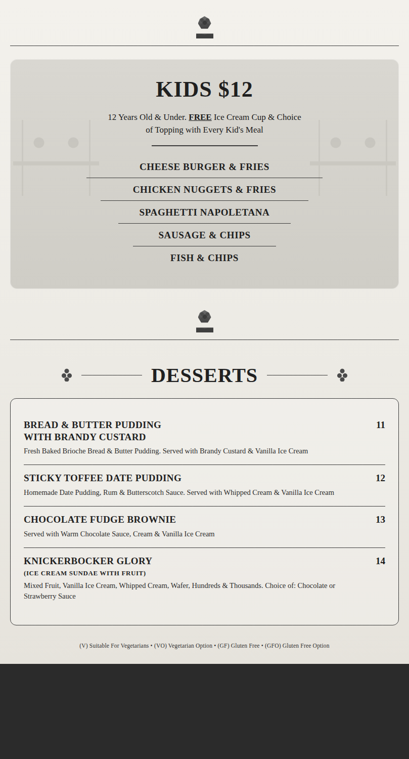KIDS $12
12 Years Old & Under. FREE Ice Cream Cup & Choice
of Topping with Every Kid's Meal
CHEESE BURGER & FRIES
CHICKEN NUGGETS & FRIES
SPAGHETTI NAPOLETANA
SAUSAGE & CHIPS
FISH & CHIPS
DESSERTS
BREAD & BUTTER PUDDING
WITH BRANDY CUSTARD
11
Fresh Baked Brioche Bread & Butter Pudding. Served with Brandy Custard & Vanilla Ice Cream
STICKY TOFFEE DATE PUDDING
12
Homemade Date Pudding, Rum & Butterscotch Sauce. Served with Whipped Cream & Vanilla Ice Cream
CHOCOLATE FUDGE BROWNIE
13
Served with Warm Chocolate Sauce, Cream & Vanilla Ice Cream
KNICKERBOCKER GLORY (ICE CREAM SUNDAE WITH FRUIT)
14
Mixed Fruit, Vanilla Ice Cream, Whipped Cream, Wafer, Hundreds & Thousands. Choice of: Chocolate or Strawberry Sauce
(V) Suitable For Vegetarians • (VO) Vegetarian Option • (GF) Gluten Free • (GFO) Gluten Free Option